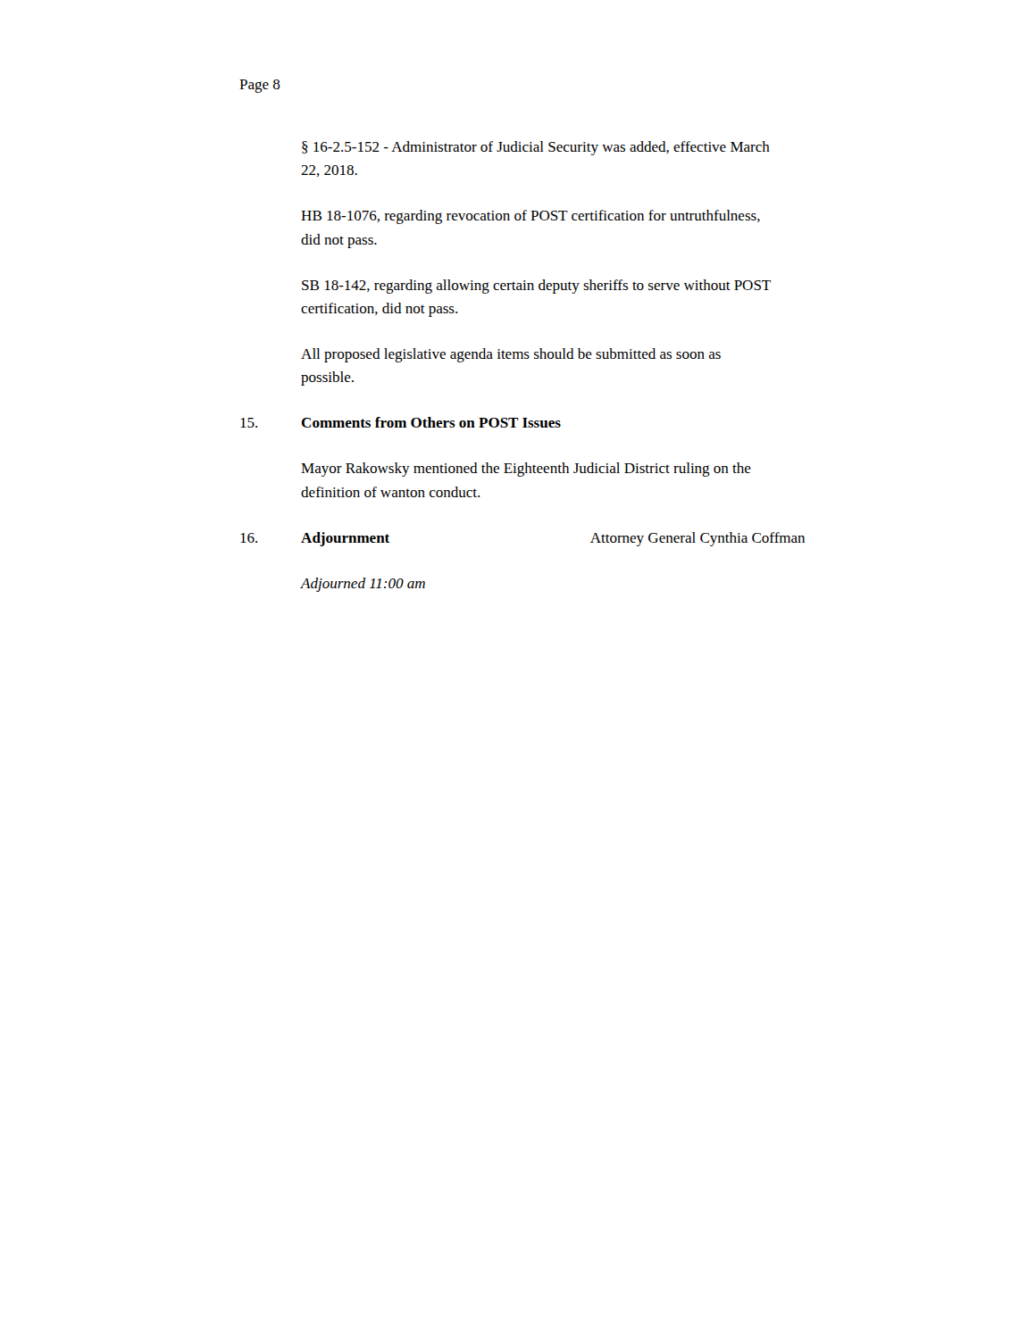Page 8
§ 16-2.5-152 - Administrator of Judicial Security was added, effective March 22, 2018.
HB 18-1076, regarding revocation of POST certification for untruthfulness, did not pass.
SB 18-142, regarding allowing certain deputy sheriffs to serve without POST certification, did not pass.
All proposed legislative agenda items should be submitted as soon as possible.
15.
Comments from Others on POST Issues
Mayor Rakowsky mentioned the Eighteenth Judicial District ruling on the definition of wanton conduct.
16.
Adjournment
Attorney General Cynthia Coffman
Adjourned 11:00 am